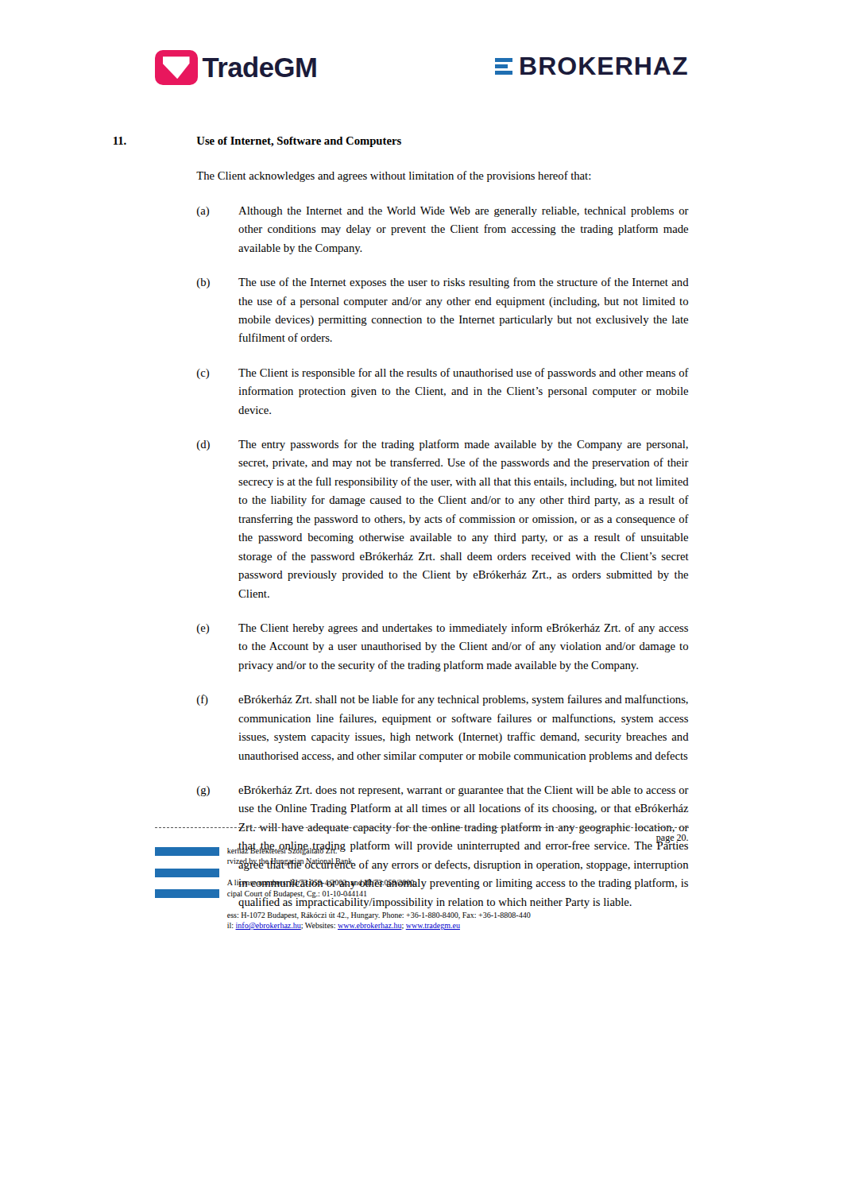TradeGM
BROKERHAZ
11. Use of Internet, Software and Computers
The Client acknowledges and agrees without limitation of the provisions hereof that:
(a) Although the Internet and the World Wide Web are generally reliable, technical problems or other conditions may delay or prevent the Client from accessing the trading platform made available by the Company.
(b) The use of the Internet exposes the user to risks resulting from the structure of the Internet and the use of a personal computer and/or any other end equipment (including, but not limited to mobile devices) permitting connection to the Internet particularly but not exclusively the late fulfilment of orders.
(c) The Client is responsible for all the results of unauthorised use of passwords and other means of information protection given to the Client, and in the Client’s personal computer or mobile device.
(d) The entry passwords for the trading platform made available by the Company are personal, secret, private, and may not be transferred. Use of the passwords and the preservation of their secrecy is at the full responsibility of the user, with all that this entails, including, but not limited to the liability for damage caused to the Client and/or to any other third party, as a result of transferring the password to others, by acts of commission or omission, or as a consequence of the password becoming otherwise available to any third party, or as a result of unsuitable storage of the password eBrókerház Zrt. shall deem orders received with the Client’s secret password previously provided to the Client by eBrókerház Zrt., as orders submitted by the Client.
(e) The Client hereby agrees and undertakes to immediately inform eBrókerház Zrt. of any access to the Account by a user unauthorised by the Client and/or of any violation and/or damage to privacy and/or to the security of the trading platform made available by the Company.
(f) eBrókerház Zrt. shall not be liable for any technical problems, system failures and malfunctions, communication line failures, equipment or software failures or malfunctions, system access issues, system capacity issues, high network (Internet) traffic demand, security breaches and unauthorised access, and other similar computer or mobile communication problems and defects
(g) eBrókerház Zrt. does not represent, warrant or guarantee that the Client will be able to access or use the Online Trading Platform at all times or all locations of its choosing, or that eBrókerház Zrt. will have adequate capacity for the online trading platform in any geographic location, or that the online trading platform will provide uninterrupted and error-free service. The Parties agree that the occurrence of any errors or defects, disruption in operation, stoppage, interruption in communication or any other anomaly preventing or limiting access to the trading platform, is qualified as impracticability/impossibility in relation to which neither Party is liable.
page 20.
kerház Befektetési Szolgáltató Zrt.
rvized by the Hungarian National Bank.
A license numbers: III/73.059-4/2002. and III/73.059/2000.
cipal Court of Budapest, Cg.: 01-10-044141
ess: H-1072 Budapest, Rákóczi út 42., Hungary. Phone: +36-1-880-8400, Fax: +36-1-8808-440
il: info@ebrokerhaz.hu; Websites: www.ebrokerhaz.hu; www.tradegm.eu